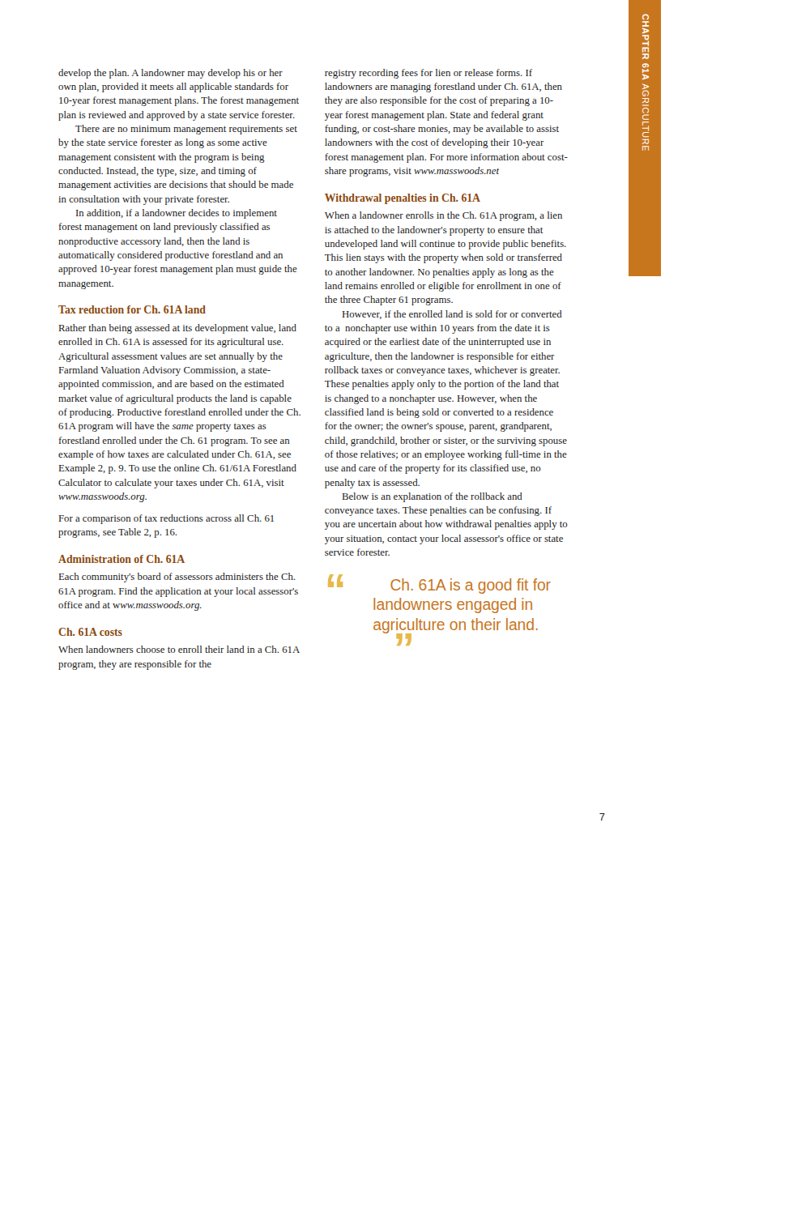CHAPTER 61A AGRICULTURE
develop the plan. A landowner may develop his or her own plan, provided it meets all applicable standards for 10-year forest management plans. The forest management plan is reviewed and approved by a state service forester.
There are no minimum management requirements set by the state service forester as long as some active management consistent with the program is being conducted. Instead, the type, size, and timing of management activities are decisions that should be made in consultation with your private forester.
In addition, if a landowner decides to implement forest management on land previously classified as nonproductive accessory land, then the land is automatically considered productive forestland and an approved 10-year forest management plan must guide the management.
Tax reduction for Ch. 61A land
Rather than being assessed at its development value, land enrolled in Ch. 61A is assessed for its agricultural use. Agricultural assessment values are set annually by the Farmland Valuation Advisory Commission, a state-appointed commission, and are based on the estimated market value of agricultural products the land is capable of producing. Productive forestland enrolled under the Ch. 61A program will have the same property taxes as forestland enrolled under the Ch. 61 program. To see an example of how taxes are calculated under Ch. 61A, see Example 2, p. 9. To use the online Ch. 61/61A Forestland Calculator to calculate your taxes under Ch. 61A, visit www.masswoods.org.
For a comparison of tax reductions across all Ch. 61 programs, see Table 2, p. 16.
Administration of Ch. 61A
Each community's board of assessors administers the Ch. 61A program. Find the application at your local assessor's office and at www.masswoods.org.
Ch. 61A costs
When landowners choose to enroll their land in a Ch. 61A program, they are responsible for the
registry recording fees for lien or release forms. If landowners are managing forestland under Ch. 61A, then they are also responsible for the cost of preparing a 10-year forest management plan. State and federal grant funding, or cost-share monies, may be available to assist landowners with the cost of developing their 10-year forest management plan. For more information about cost-share programs, visit www.masswoods.net
Withdrawal penalties in Ch. 61A
When a landowner enrolls in the Ch. 61A program, a lien is attached to the landowner's property to ensure that undeveloped land will continue to provide public benefits. This lien stays with the property when sold or transferred to another landowner. No penalties apply as long as the land remains enrolled or eligible for enrollment in one of the three Chapter 61 programs.
However, if the enrolled land is sold for or converted to a nonchapter use within 10 years from the date it is acquired or the earliest date of the uninterrupted use in agriculture, then the landowner is responsible for either rollback taxes or conveyance taxes, whichever is greater. These penalties apply only to the portion of the land that is changed to a nonchapter use. However, when the classified land is being sold or converted to a residence for the owner; the owner's spouse, parent, grandparent, child, grandchild, brother or sister, or the surviving spouse of those relatives; or an employee working full-time in the use and care of the property for its classified use, no penalty tax is assessed.
Below is an explanation of the rollback and conveyance taxes. These penalties can be confusing. If you are uncertain about how withdrawal penalties apply to your situation, contact your local assessor's office or state service forester.
“
Ch. 61A is a good fit for landowners engaged in agriculture on their land.”
7